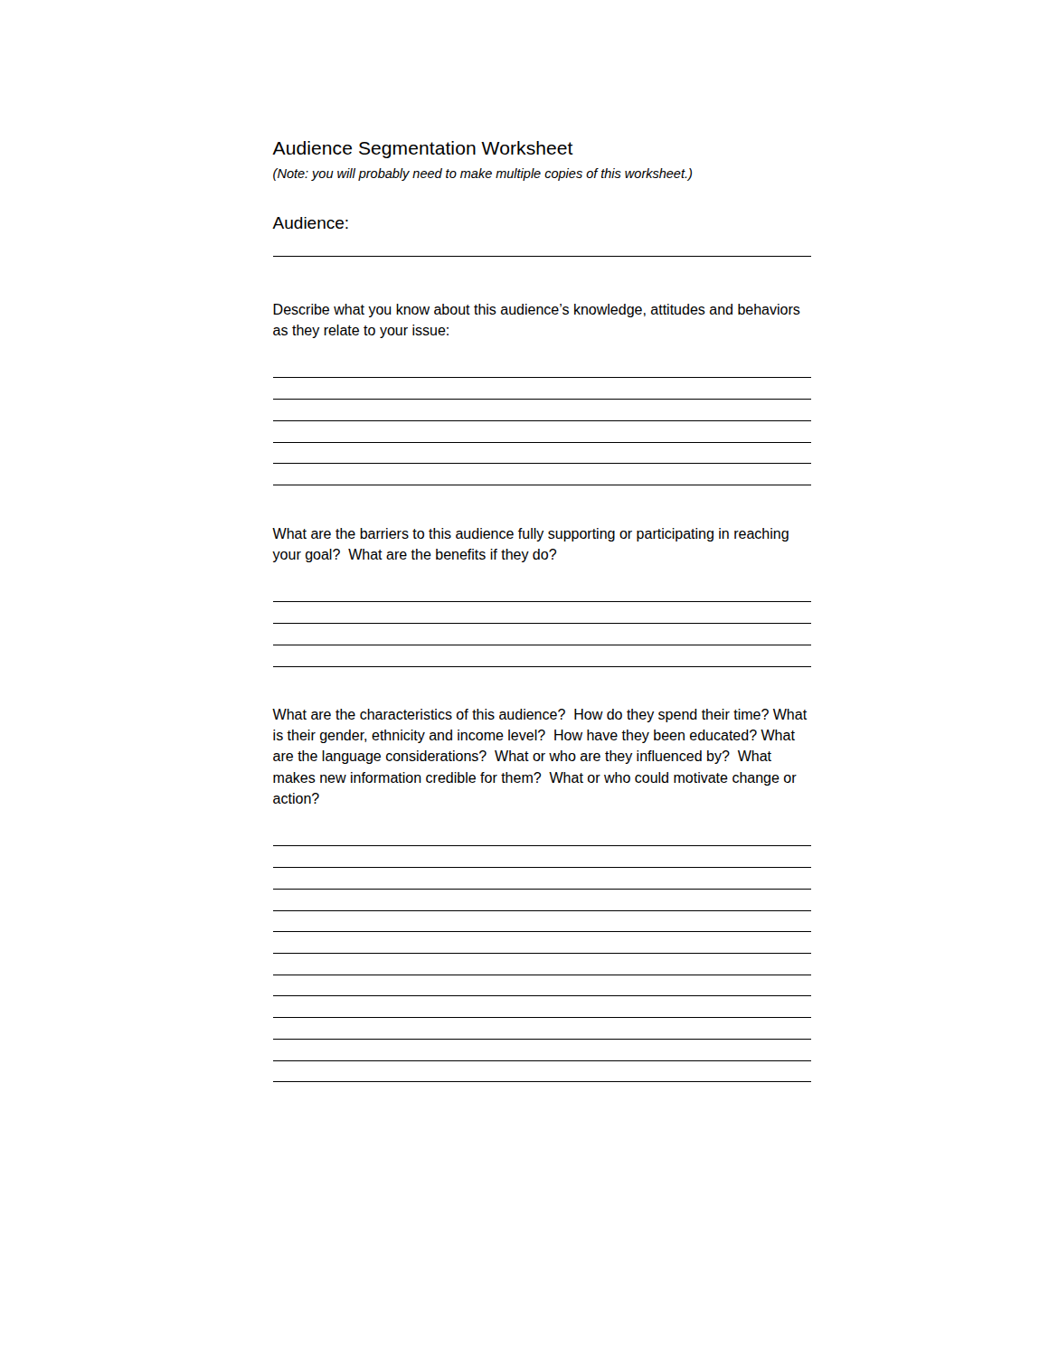Audience Segmentation Worksheet
(Note: you will probably need to make multiple copies of this worksheet.)
Audience:
Describe what you know about this audience’s knowledge, attitudes and behaviors as they relate to your issue:
What are the barriers to this audience fully supporting or participating in reaching your goal? What are the benefits if they do?
What are the characteristics of this audience? How do they spend their time? What is their gender, ethnicity and income level? How have they been educated? What are the language considerations? What or who are they influenced by? What makes new information credible for them? What or who could motivate change or action?